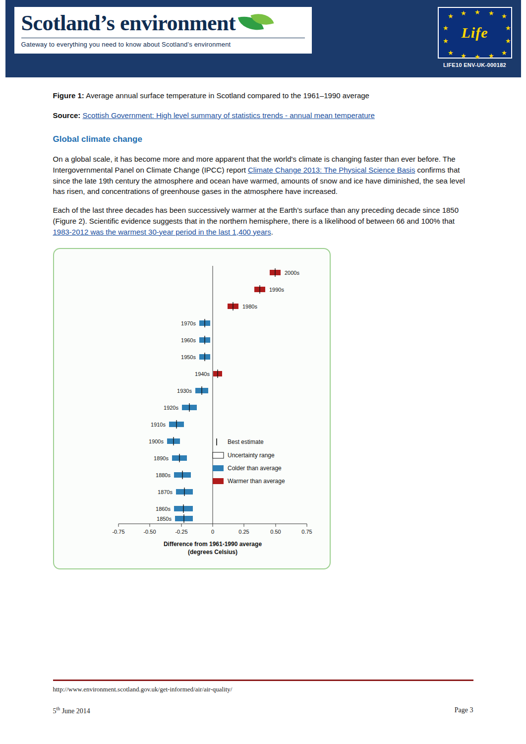Scotland’s environment
Gateway to everything you need to know about Scotland’s environment
★ ★ ★ ★ ★ ★ ★ ★ ★ ★ ★ ★ ★ ★ Life
LIFE10 ENV-UK-000182
Figure 1: Average annual surface temperature in Scotland compared to the 1961–1990 average
Source: Scottish Government: High level summary of statistics trends - annual mean temperature
Global climate change
On a global scale, it has become more and more apparent that the world's climate is changing faster than ever before. The Intergovernmental Panel on Climate Change (IPCC) report Climate Change 2013: The Physical Science Basis confirms that since the late 19th century the atmosphere and ocean have warmed, amounts of snow and ice have diminished, the sea level has risen, and concentrations of greenhouse gases in the atmosphere have increased.
Each of the last three decades has been successively warmer at the Earth’s surface than any preceding decade since 1850 (Figure 2). Scientific evidence suggests that in the northern hemisphere, there is a likelihood of between 66 and 100% that 1983-2012 was the warmest 30-year period in the last 1,400 years.
plot geometry: x axis: -0.75 .. 0.75 mapped to 120 .. 500 (zero at 310) -0.75 -0.50 -0.25 0 0.25 0.50 0.75 Difference from 1961-1990 average (degrees Celsius) 2000s 1990s 1980s 1970s 1960s 1950s 1940s 1930s 1920s 1910s 1900s 1890s 1880s 1870s 1860s 1850s Best estimate Uncertainty range Colder than average Warmer than average
http://www.environment.scotland.gov.uk/get-informed/air/air-quality/
5th June 2014
Page 3